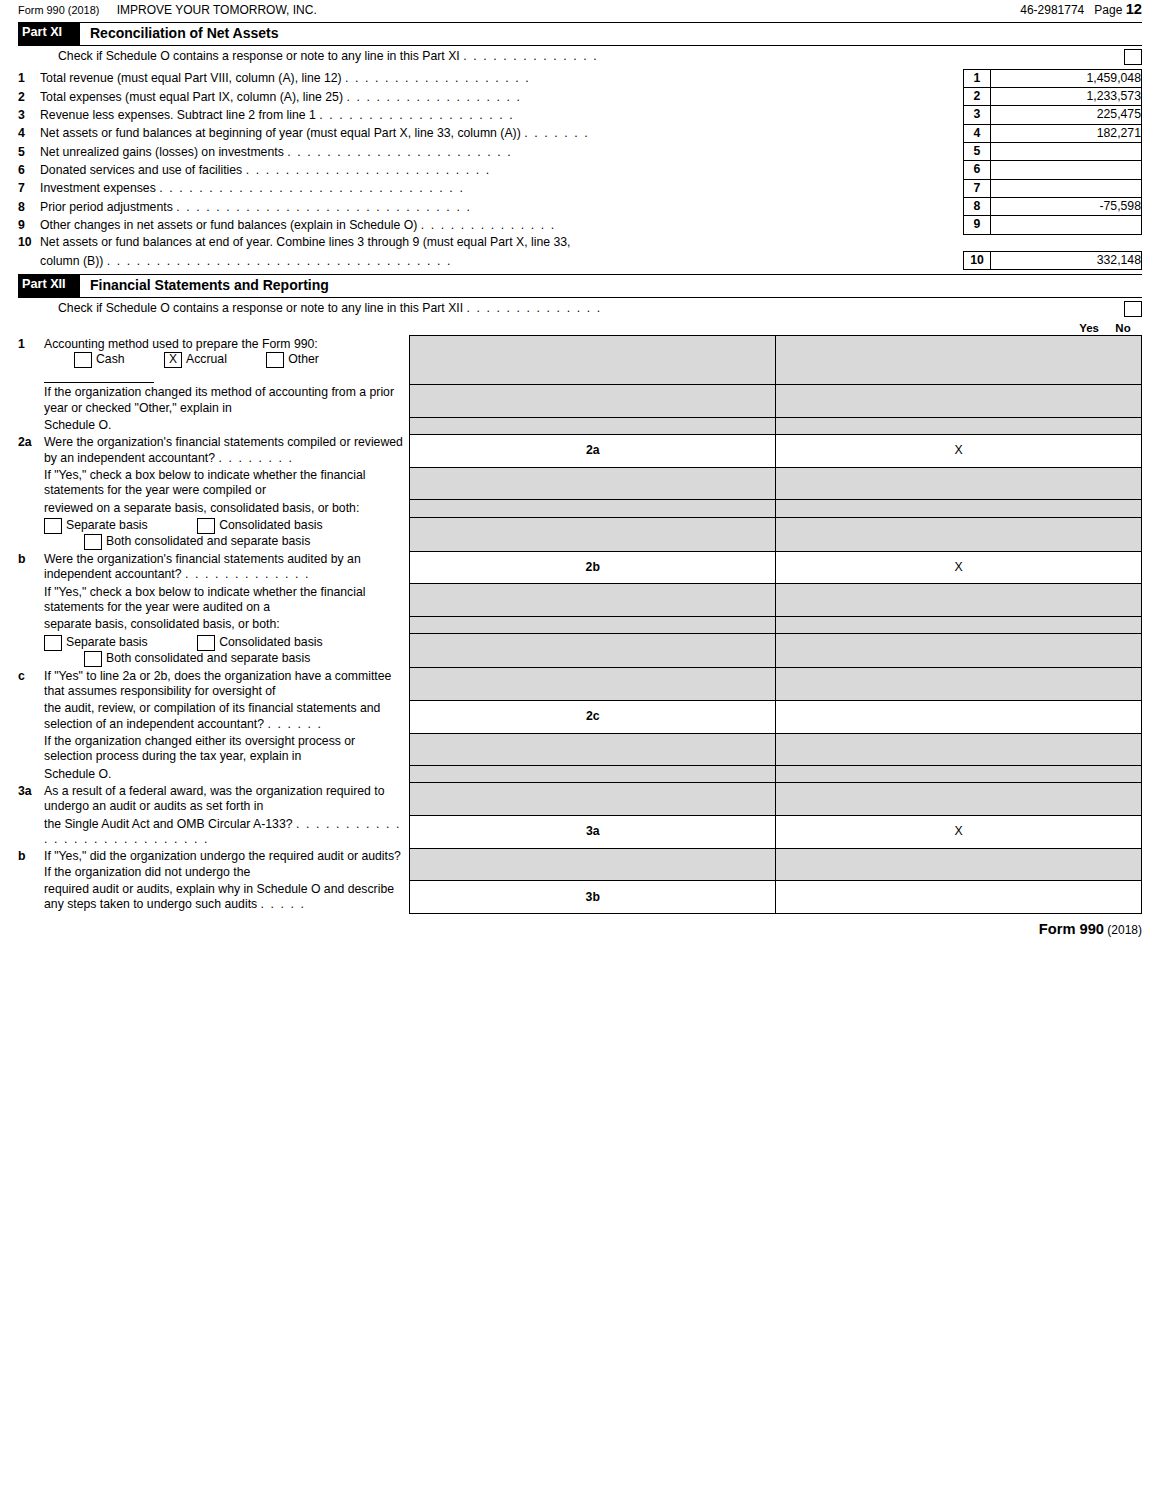Form 990 (2018) IMPROVE YOUR TOMORROW, INC.
46-2981774 Page 12
Part XI
Reconciliation of Net Assets
Check if Schedule O contains a response or note to any line in this Part XI . . . . . . . . . . . . . .
| 1 | Total revenue (must equal Part VIII, column (A), line 12) . . . . . . . . . . . . . . . . . . . | 1 | 1,459,048 |
| 2 | Total expenses (must equal Part IX, column (A), line 25) . . . . . . . . . . . . . . . . . . | 2 | 1,233,573 |
| 3 | Revenue less expenses. Subtract line 2 from line 1 . . . . . . . . . . . . . . . . . . . . | 3 | 225,475 |
| 4 | Net assets or fund balances at beginning of year (must equal Part X, line 33, column (A)) . . . . . . . | 4 | 182,271 |
| 5 | Net unrealized gains (losses) on investments . . . . . . . . . . . . . . . . . . . . . . . | 5 | |
| 6 | Donated services and use of facilities . . . . . . . . . . . . . . . . . . . . . . . . . | 6 | |
| 7 | Investment expenses . . . . . . . . . . . . . . . . . . . . . . . . . . . . . . . | 7 | |
| 8 | Prior period adjustments . . . . . . . . . . . . . . . . . . . . . . . . . . . . . . | 8 | -75,598 |
| 9 | Other changes in net assets or fund balances (explain in Schedule O) . . . . . . . . . . . . . . | 9 | |
| 10 | Net assets or fund balances at end of year. Combine lines 3 through 9 (must equal Part X, line 33, | | |
| | column (B)) . . . . . . . . . . . . . . . . . . . . . . . . . . . . . . . . . . . | 10 | 332,148 |
Part XII
Financial Statements and Reporting
Check if Schedule O contains a response or note to any line in this Part XII . . . . . . . . . . . . . .
Yes No
| 1 | Accounting method used to prepare the Form 990: Cash Accrual Other | | |
| | If the organization changed its method of accounting from a prior year or checked "Other," explain in | | |
| | Schedule O. | | |
| 2a | Were the organization's financial statements compiled or reviewed by an independent accountant? . . . . . . . . | 2a | X |
| | If "Yes," check a box below to indicate whether the financial statements for the year were compiled or | | |
| | reviewed on a separate basis, consolidated basis, or both: | | |
| | Separate basis Consolidated basis Both consolidated and separate basis | | |
| b | Were the organization's financial statements audited by an independent accountant? . . . . . . . . . . . . . | 2b | X |
| | If "Yes," check a box below to indicate whether the financial statements for the year were audited on a | | |
| | separate basis, consolidated basis, or both: | | |
| | Separate basis Consolidated basis Both consolidated and separate basis | | |
| c | If "Yes" to line 2a or 2b, does the organization have a committee that assumes responsibility for oversight of | | |
| | the audit, review, or compilation of its financial statements and selection of an independent accountant? . . . . . . | 2c | |
| | If the organization changed either its oversight process or selection process during the tax year, explain in | | |
| | Schedule O. | | |
| 3a | As a result of a federal award, was the organization required to undergo an audit or audits as set forth in | | |
| | the Single Audit Act and OMB Circular A-133? . . . . . . . . . . . . . . . . . . . . . . . . . . . . | 3a | X |
| b | If "Yes," did the organization undergo the required audit or audits? If the organization did not undergo the | | |
| | required audit or audits, explain why in Schedule O and describe any steps taken to undergo such audits . . . . . | 3b | |
Form 990 (2018)